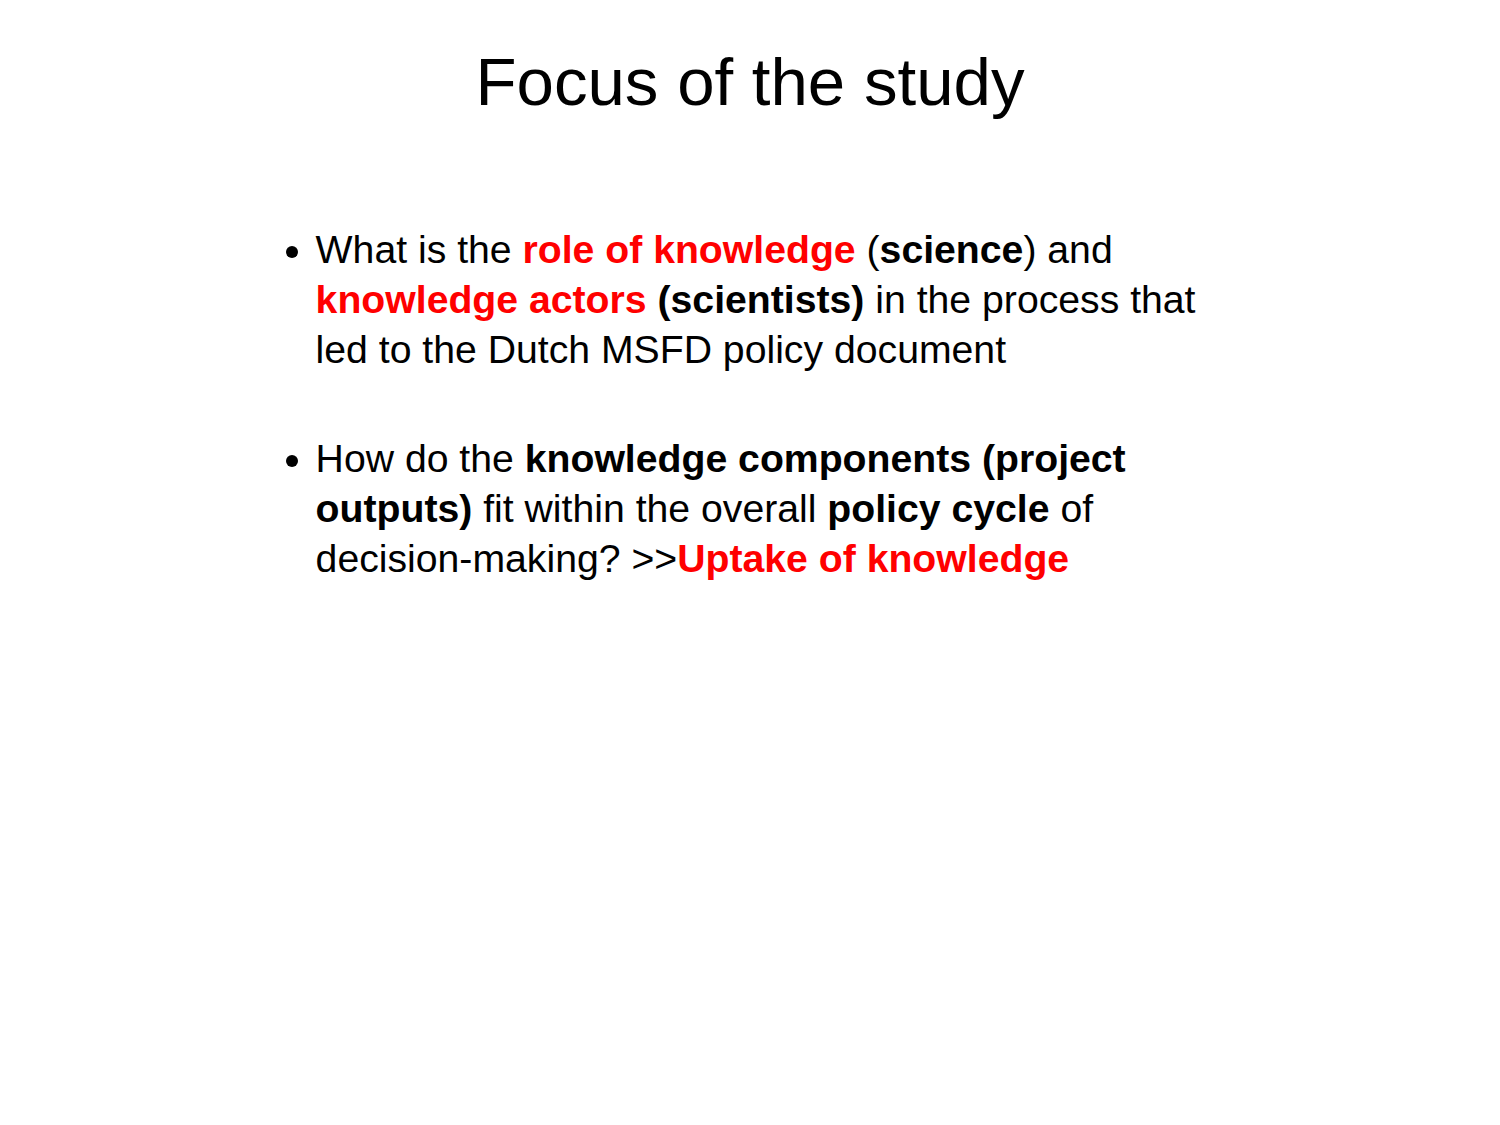Focus of the study
What is the role of knowledge (science) and knowledge actors (scientists) in the process that led to the Dutch MSFD policy document
How do the knowledge components (project outputs) fit within the overall policy cycle of decision-making? >>Uptake of knowledge